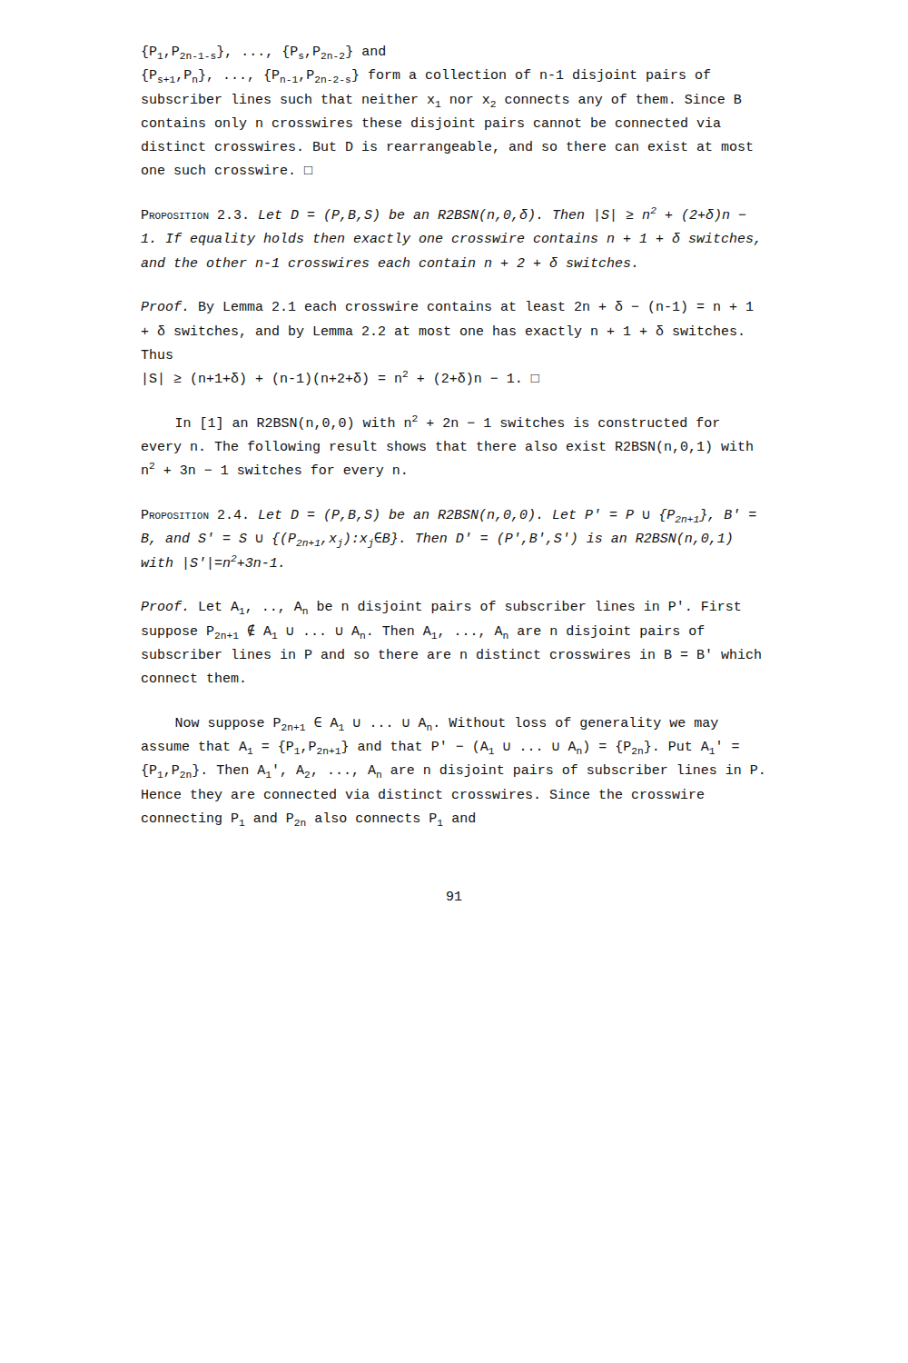{P1,P2n-1-s}, ..., {Ps,P2n-2} and
{Ps+1,Pn}, ..., {Pn-1,P2n-2-s} form a collection of n-1 disjoint pairs of subscriber lines such that neither x1 nor x2 connects any of them. Since B contains only n crosswires these disjoint pairs cannot be connected via distinct crosswires. But D is rearrangeable, and so there can exist at most one such crosswire.□
Proposition 2.3. Let D = (P,B,S) be an R2BSN(n,0,δ). Then |S| ≥ n2 + (2+δ)n − 1. If equality holds then exactly one crosswire contains n + 1 + δ switches, and the other n-1 crosswires each contain n + 2 + δ switches.
Proof. By Lemma 2.1 each crosswire contains at least 2n + δ − (n-1) = n + 1 + δ switches, and by Lemma 2.2 at most one has exactly n + 1 + δ switches. Thus
|S| ≥ (n+1+δ) + (n-1)(n+2+δ) = n2 + (2+δ)n − 1.□
In [1] an R2BSN(n,0,0) with n2 + 2n − 1 switches is constructed for every n. The following result shows that there also exist R2BSN(n,0,1) with n2 + 3n − 1 switches for every n.
Proposition 2.4. Let D = (P,B,S) be an R2BSN(n,0,0). Let P' = P ∪ {P2n+1}, B' = B, and S' = S ∪ {(P2n+1,xj):xj∈B}. Then D' = (P',B',S') is an R2BSN(n,0,1) with |S'|=n2+3n-1.
Proof. Let A1, .., An be n disjoint pairs of subscriber lines in P'. First suppose P2n+1 ∉ A1 ∪ ... ∪ An. Then A1, ..., An are n disjoint pairs of subscriber lines in P and so there are n distinct crosswires in B = B' which connect them.
Now suppose P2n+1 ∈ A1 ∪ ... ∪ An. Without loss of generality we may assume that A1 = {P1,P2n+1} and that P' − (A1 ∪ ... ∪ An) = {P2n}. Put A1' = {P1,P2n}. Then A1', A2, ..., An are n disjoint pairs of subscriber lines in P. Hence they are connected via distinct crosswires. Since the crosswire connecting P1 and P2n also connects P1 and
91